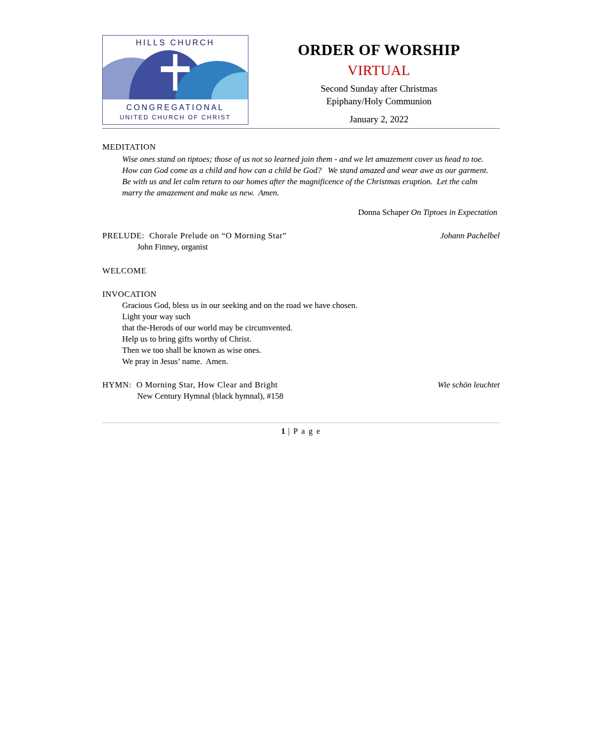HILLS CHURCH
CONGREGATIONAL UNITED CHURCH OF CHRIST
ORDER OF WORSHIP
VIRTUAL
Second Sunday after Christmas
Epiphany/Holy Communion
January 2, 2022
MEDITATION
Wise ones stand on tiptoes; those of us not so learned join them - and we let amazement cover us head to toe. How can God come as a child and how can a child be God? We stand amazed and wear awe as our garment. Be with us and let calm return to our homes after the magnificence of the Christmas eruption. Let the calm marry the amazement and make us new. Amen.
Donna Schaper On Tiptoes in Expectation
PRELUDE: Chorale Prelude on “O Morning Star” Johann Pachelbel
John Finney, organist
WELCOME
INVOCATION
Gracious God, bless us in our seeking and on the road we have chosen.
Light your way such
that the-Herods of our world may be circumvented.
Help us to bring gifts worthy of Christ.
Then we too shall be known as wise ones.
We pray in Jesus’ name. Amen.
HYMN: O Morning Star, How Clear and Bright Wie schön leuchtet
New Century Hymnal (black hymnal), #158
1 | P a g e